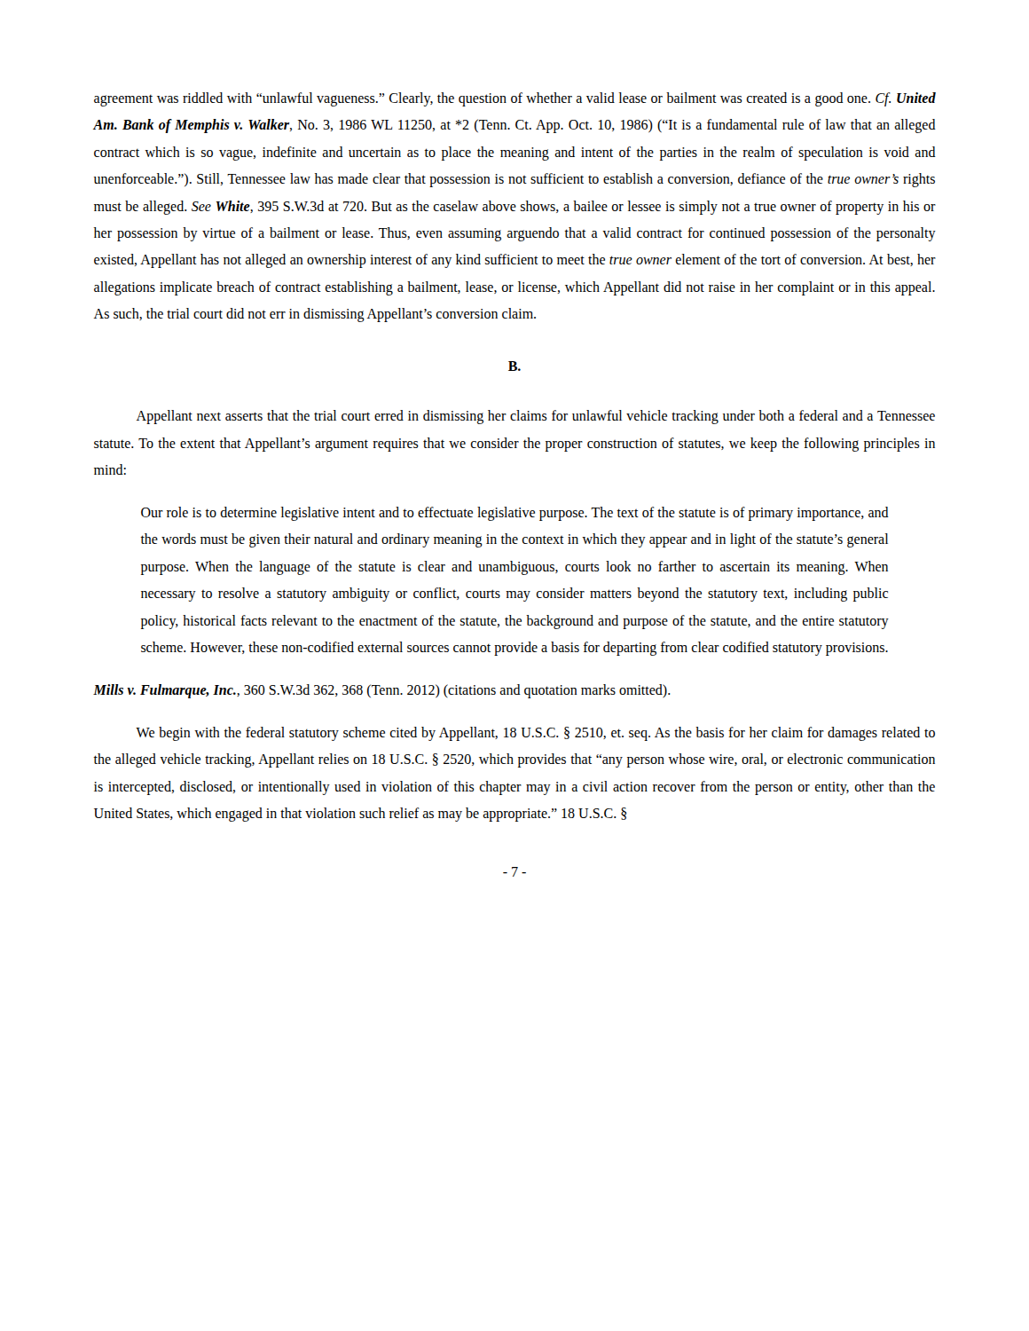agreement was riddled with “unlawful vagueness.” Clearly, the question of whether a valid lease or bailment was created is a good one. Cf. United Am. Bank of Memphis v. Walker, No. 3, 1986 WL 11250, at *2 (Tenn. Ct. App. Oct. 10, 1986) (“It is a fundamental rule of law that an alleged contract which is so vague, indefinite and uncertain as to place the meaning and intent of the parties in the realm of speculation is void and unenforceable.”). Still, Tennessee law has made clear that possession is not sufficient to establish a conversion, defiance of the true owner’s rights must be alleged. See White, 395 S.W.3d at 720. But as the caselaw above shows, a bailee or lessee is simply not a true owner of property in his or her possession by virtue of a bailment or lease. Thus, even assuming arguendo that a valid contract for continued possession of the personalty existed, Appellant has not alleged an ownership interest of any kind sufficient to meet the true owner element of the tort of conversion. At best, her allegations implicate breach of contract establishing a bailment, lease, or license, which Appellant did not raise in her complaint or in this appeal. As such, the trial court did not err in dismissing Appellant’s conversion claim.
B.
Appellant next asserts that the trial court erred in dismissing her claims for unlawful vehicle tracking under both a federal and a Tennessee statute. To the extent that Appellant’s argument requires that we consider the proper construction of statutes, we keep the following principles in mind:
Our role is to determine legislative intent and to effectuate legislative purpose. The text of the statute is of primary importance, and the words must be given their natural and ordinary meaning in the context in which they appear and in light of the statute’s general purpose. When the language of the statute is clear and unambiguous, courts look no farther to ascertain its meaning. When necessary to resolve a statutory ambiguity or conflict, courts may consider matters beyond the statutory text, including public policy, historical facts relevant to the enactment of the statute, the background and purpose of the statute, and the entire statutory scheme. However, these non-codified external sources cannot provide a basis for departing from clear codified statutory provisions.
Mills v. Fulmarque, Inc., 360 S.W.3d 362, 368 (Tenn. 2012) (citations and quotation marks omitted).
We begin with the federal statutory scheme cited by Appellant, 18 U.S.C. § 2510, et. seq. As the basis for her claim for damages related to the alleged vehicle tracking, Appellant relies on 18 U.S.C. § 2520, which provides that “any person whose wire, oral, or electronic communication is intercepted, disclosed, or intentionally used in violation of this chapter may in a civil action recover from the person or entity, other than the United States, which engaged in that violation such relief as may be appropriate.” 18 U.S.C. §
- 7 -